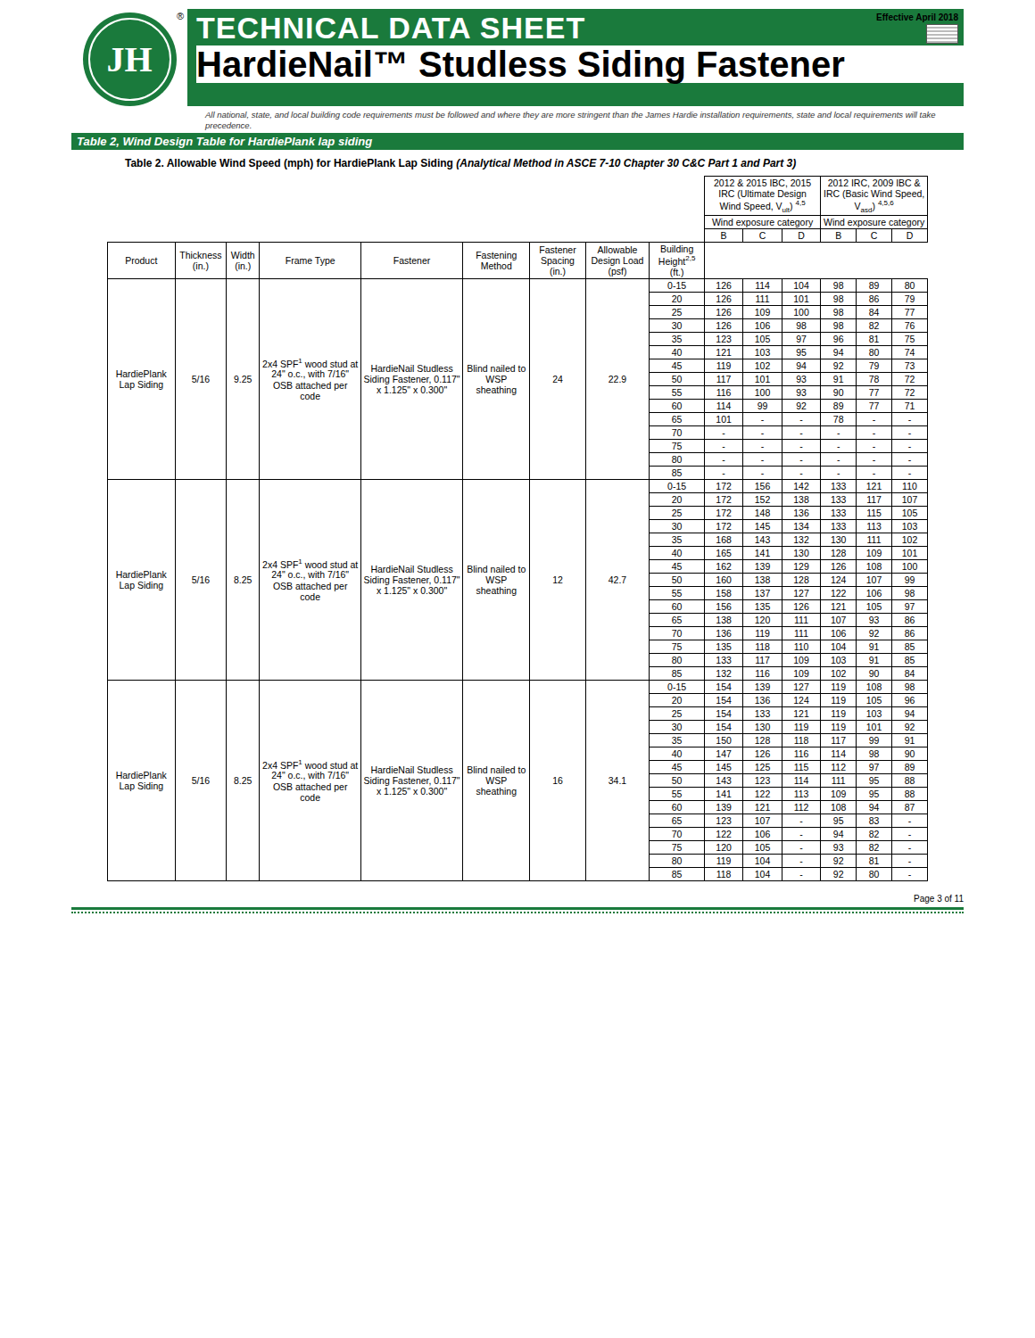Effective April 2018
JH
®
TECHNICAL DATA SHEET
HardieNail™ Studless Siding Fastener
All national, state, and local building code requirements must be followed and where they are more stringent than the James Hardie installation requirements, state and local requirements will take precedence.
Table 2, Wind Design Table for HardiePlank lap siding
Table 2. Allowable Wind Speed (mph) for HardiePlank Lap Siding (Analytical Method in ASCE 7-10 Chapter 30 C&C Part 1 and Part 3)
| | | | | | | | | | 2012 & 2015 IBC, 2015 IRC (Ultimate Design Wind Speed, V ult ) 4,5 | 2012 IRC, 2009 IBC & IRC (Basic Wind Speed, V asd ) 4,5,6 |
| --- | --- | --- | --- | --- | --- | --- | --- | --- | --- | --- |
| Wind exposure category | Wind exposure category |
| B | C | D | B | C | D |
| Product | Thickness (in.) | Width (in.) | Frame Type | Fastener | Fastening Method | Fastener Spacing (in.) | Allowable Design Load (psf) | Building Height 2,5 (ft.) | |
| HardiePlank Lap Siding | 5/16 | 9.25 | 2x4 SPF 1 wood stud at 24" o.c., with 7/16" OSB attached per code | HardieNail Studless Siding Fastener, 0.117" x 1.125" x 0.300" | Blind nailed to WSP sheathing | 24 | 22.9 | 0-15 | 126 | 114 | 104 | 98 | 89 | 80 |
| 20 | 126 | 111 | 101 | 98 | 86 | 79 |
| 25 | 126 | 109 | 100 | 98 | 84 | 77 |
| 30 | 126 | 106 | 98 | 98 | 82 | 76 |
| 35 | 123 | 105 | 97 | 96 | 81 | 75 |
| 40 | 121 | 103 | 95 | 94 | 80 | 74 |
| 45 | 119 | 102 | 94 | 92 | 79 | 73 |
| 50 | 117 | 101 | 93 | 91 | 78 | 72 |
| 55 | 116 | 100 | 93 | 90 | 77 | 72 |
| 60 | 114 | 99 | 92 | 89 | 77 | 71 |
| 65 | 101 | - | - | 78 | - | - |
| 70 | - | - | - | - | - | - |
| 75 | - | - | - | - | - | - |
| 80 | - | - | - | - | - | - |
| 85 | - | - | - | - | - | - |
| HardiePlank Lap Siding | 5/16 | 8.25 | 2x4 SPF 1 wood stud at 24" o.c., with 7/16" OSB attached per code | HardieNail Studless Siding Fastener, 0.117" x 1.125" x 0.300" | Blind nailed to WSP sheathing | 12 | 42.7 | 0-15 | 172 | 156 | 142 | 133 | 121 | 110 |
| 20 | 172 | 152 | 138 | 133 | 117 | 107 |
| 25 | 172 | 148 | 136 | 133 | 115 | 105 |
| 30 | 172 | 145 | 134 | 133 | 113 | 103 |
| 35 | 168 | 143 | 132 | 130 | 111 | 102 |
| 40 | 165 | 141 | 130 | 128 | 109 | 101 |
| 45 | 162 | 139 | 129 | 126 | 108 | 100 |
| 50 | 160 | 138 | 128 | 124 | 107 | 99 |
| 55 | 158 | 137 | 127 | 122 | 106 | 98 |
| 60 | 156 | 135 | 126 | 121 | 105 | 97 |
| 65 | 138 | 120 | 111 | 107 | 93 | 86 |
| 70 | 136 | 119 | 111 | 106 | 92 | 86 |
| 75 | 135 | 118 | 110 | 104 | 91 | 85 |
| 80 | 133 | 117 | 109 | 103 | 91 | 85 |
| 85 | 132 | 116 | 109 | 102 | 90 | 84 |
| HardiePlank Lap Siding | 5/16 | 8.25 | 2x4 SPF 1 wood stud at 24" o.c., with 7/16" OSB attached per code | HardieNail Studless Siding Fastener, 0.117" x 1.125" x 0.300" | Blind nailed to WSP sheathing | 16 | 34.1 | 0-15 | 154 | 139 | 127 | 119 | 108 | 98 |
| 20 | 154 | 136 | 124 | 119 | 105 | 96 |
| 25 | 154 | 133 | 121 | 119 | 103 | 94 |
| 30 | 154 | 130 | 119 | 119 | 101 | 92 |
| 35 | 150 | 128 | 118 | 117 | 99 | 91 |
| 40 | 147 | 126 | 116 | 114 | 98 | 90 |
| 45 | 145 | 125 | 115 | 112 | 97 | 89 |
| 50 | 143 | 123 | 114 | 111 | 95 | 88 |
| 55 | 141 | 122 | 113 | 109 | 95 | 88 |
| 60 | 139 | 121 | 112 | 108 | 94 | 87 |
| 65 | 123 | 107 | - | 95 | 83 | - |
| 70 | 122 | 106 | - | 94 | 82 | - |
| 75 | 120 | 105 | - | 93 | 82 | - |
| 80 | 119 | 104 | - | 92 | 81 | - |
| 85 | 118 | 104 | - | 92 | 80 | - |
Page 3 of 11